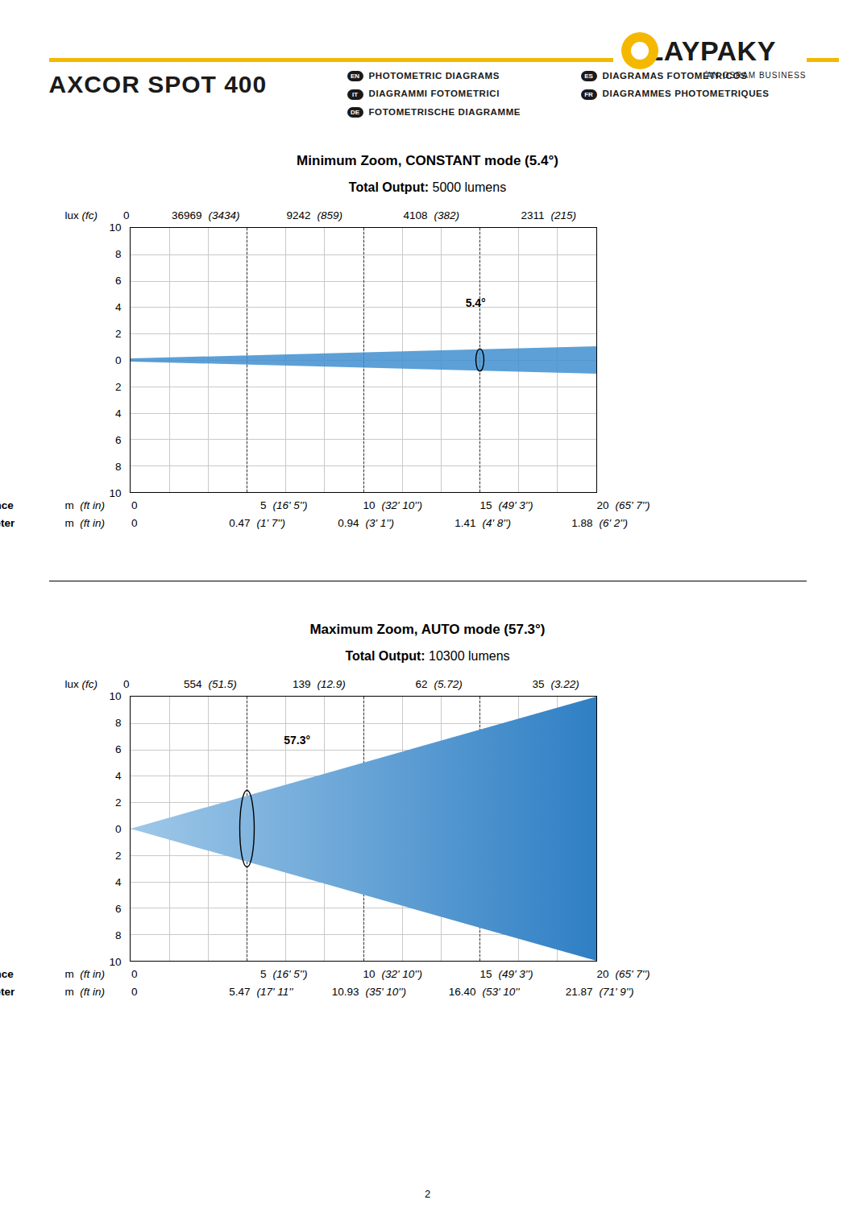LAYPAKY
AN OSRAM BUSINESS
AXCOR SPOT 400
ENPHOTOMETRIC DIAGRAMS
ITDIAGRAMMI FOTOMETRICI
DEFOTOMETRISCHE DIAGRAMME
ESDIAGRAMAS FOTOMÉTRICOS
FRDIAGRAMMES PHOTOMETRIQUES
Minimum Zoom, CONSTANT mode (5.4°)
Total Output: 5000 lumens
lux (fc) 0 36969 (3434) 9242 (859) 4108 (382) 2311 (215)
10 8 6 4 2 0 2 4 6 8 10
5.4°
Distance
m (ft in)
0
5
(16' 5'')
10
(32' 10'')
15
(49' 3'')
20
(65' 7'')
Diameter
m (ft in)
0
0.47
(1' 7'')
0.94
(3' 1'')
1.41
(4' 8'')
1.88
(6' 2'')
Maximum Zoom, AUTO mode (57.3°)
Total Output: 10300 lumens
lux (fc) 0 554 (51.5) 139 (12.9) 62 (5.72) 35 (3.22)
10 8 6 4 2 0 2 4 6 8 10
57.3°
Distance
m (ft in)
0
5
(16' 5'')
10
(32' 10'')
15
(49' 3'')
20
(65' 7'')
Diameter
m (ft in)
0
5.47
(17' 11''
10.93
(35' 10'')
16.40
(53' 10''
21.87
(71' 9'')
2